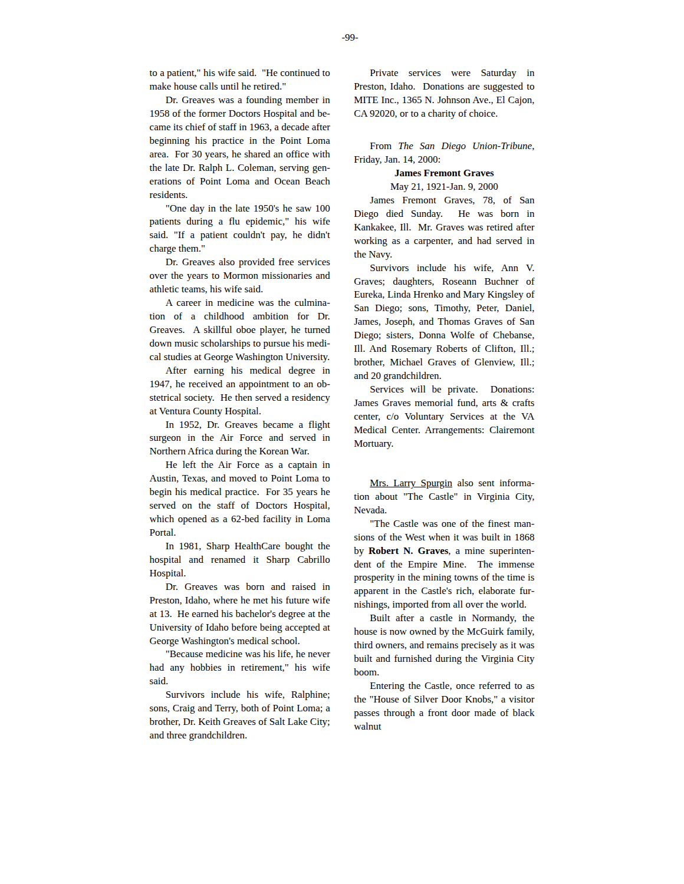-99-
to a patient," his wife said. "He continued to make house calls until he retired."
Dr. Greaves was a founding member in 1958 of the former Doctors Hospital and became its chief of staff in 1963, a decade after beginning his practice in the Point Loma area. For 30 years, he shared an office with the late Dr. Ralph L. Coleman, serving generations of Point Loma and Ocean Beach residents.
"One day in the late 1950's he saw 100 patients during a flu epidemic," his wife said. "If a patient couldn't pay, he didn't charge them."
Dr. Greaves also provided free services over the years to Mormon missionaries and athletic teams, his wife said.
A career in medicine was the culmination of a childhood ambition for Dr. Greaves. A skillful oboe player, he turned down music scholarships to pursue his medical studies at George Washington University.
After earning his medical degree in 1947, he received an appointment to an obstetrical society. He then served a residency at Ventura County Hospital.
In 1952, Dr. Greaves became a flight surgeon in the Air Force and served in Northern Africa during the Korean War.
He left the Air Force as a captain in Austin, Texas, and moved to Point Loma to begin his medical practice. For 35 years he served on the staff of Doctors Hospital, which opened as a 62-bed facility in Loma Portal.
In 1981, Sharp HealthCare bought the hospital and renamed it Sharp Cabrillo Hospital.
Dr. Greaves was born and raised in Preston, Idaho, where he met his future wife at 13. He earned his bachelor's degree at the University of Idaho before being accepted at George Washington's medical school.
"Because medicine was his life, he never had any hobbies in retirement," his wife said.
Survivors include his wife, Ralphine; sons, Craig and Terry, both of Point Loma; a brother, Dr. Keith Greaves of Salt Lake City; and three grandchildren.
Private services were Saturday in Preston, Idaho. Donations are suggested to MITE Inc., 1365 N. Johnson Ave., El Cajon, CA 92020, or to a charity of choice.
From The San Diego Union-Tribune, Friday, Jan. 14, 2000:
James Fremont Graves
May 21, 1921-Jan. 9, 2000
James Fremont Graves, 78, of San Diego died Sunday. He was born in Kankakee, Ill. Mr. Graves was retired after working as a carpenter, and had served in the Navy.
Survivors include his wife, Ann V. Graves; daughters, Roseann Buchner of Eureka, Linda Hrenko and Mary Kingsley of San Diego; sons, Timothy, Peter, Daniel, James, Joseph, and Thomas Graves of San Diego; sisters, Donna Wolfe of Chebanse, Ill. And Rosemary Roberts of Clifton, Ill.; brother, Michael Graves of Glenview, Ill.; and 20 grandchildren.
Services will be private. Donations: James Graves memorial fund, arts & crafts center, c/o Voluntary Services at the VA Medical Center. Arrangements: Clairemont Mortuary.
Mrs. Larry Spurgin also sent information about "The Castle" in Virginia City, Nevada.
"The Castle was one of the finest mansions of the West when it was built in 1868 by Robert N. Graves, a mine superintendent of the Empire Mine. The immense prosperity in the mining towns of the time is apparent in the Castle's rich, elaborate furnishings, imported from all over the world.
Built after a castle in Normandy, the house is now owned by the McGuirk family, third owners, and remains precisely as it was built and furnished during the Virginia City boom.
Entering the Castle, once referred to as the "House of Silver Door Knobs," a visitor passes through a front door made of black walnut